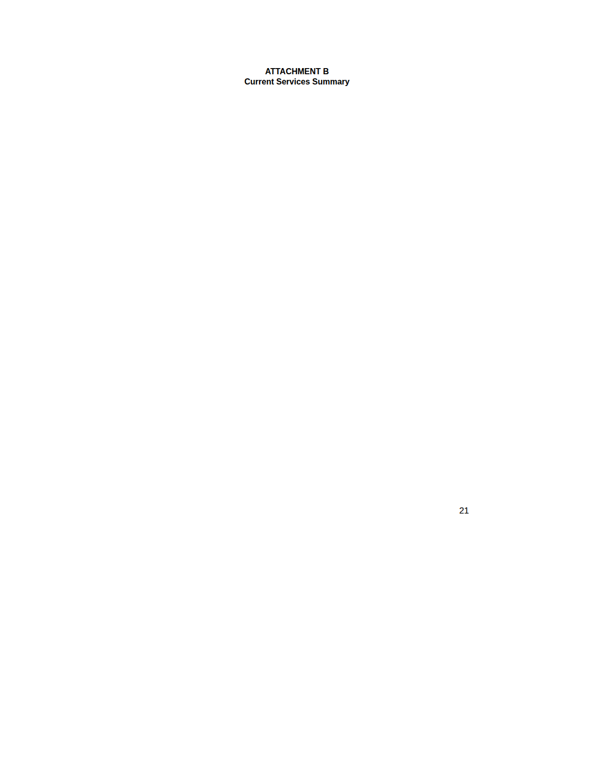ATTACHMENT B Current Services Summary
21